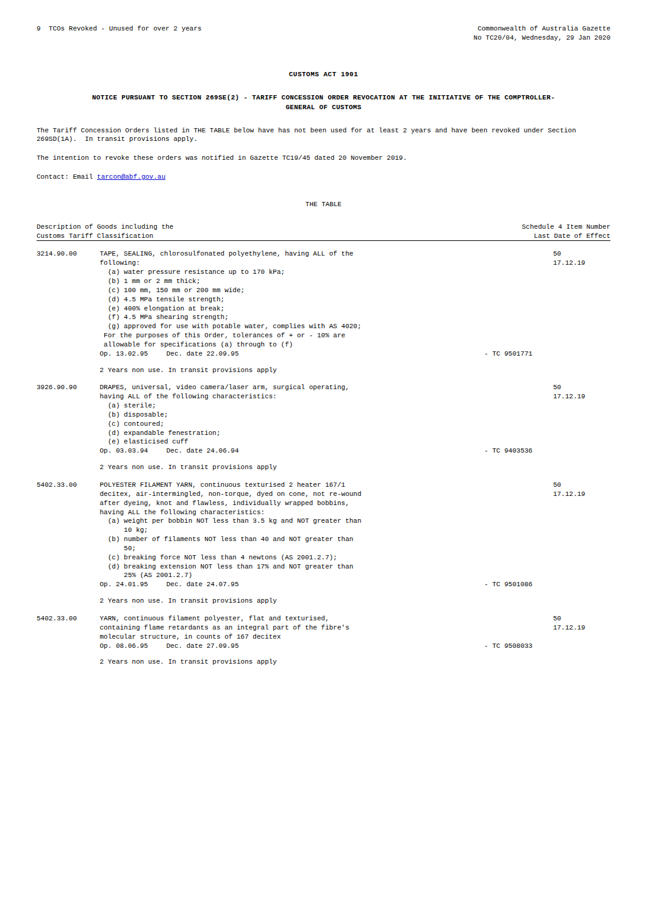9 TCOs Revoked - Unused for over 2 years
Commonwealth of Australia Gazette
No TC20/04, Wednesday, 29 Jan 2020
CUSTOMS ACT 1901
NOTICE PURSUANT TO SECTION 269SE(2) - TARIFF CONCESSION ORDER REVOCATION AT THE INITIATIVE OF THE COMPTROLLER-
GENERAL OF CUSTOMS
The Tariff Concession Orders listed in THE TABLE below have has not been used for at least 2 years and have been revoked under Section 269SD(1A). In transit provisions apply.
The intention to revoke these orders was notified in Gazette TC19/45 dated 20 November 2019.
Contact: Email tarcon@abf.gov.au
THE TABLE
| Description of Goods including the | Schedule 4 Item Number |
| --- | --- |
| Customs Tariff Classification | Last Date of Effect |
| 3214.90.00 | TAPE, SEALING, chlorosulfonated polyethylene, having ALL of the following: (a) water pressure resistance up to 170 kPa; (b) 1 mm or 2 mm thick; (c) 100 mm, 150 mm or 200 mm wide; (d) 4.5 MPa tensile strength; (e) 400% elongation at break; (f) 4.5 MPa shearing strength; (g) approved for use with potable water, complies with AS 4020; For the purposes of this Order, tolerances of + or - 10% are allowable for specifications (a) through to (f) | | 50 17.12.19 |
| | Op. 13.02.95 Dec. date 22.09.95 | - TC 9501771 | |
| | 2 Years non use. In transit provisions apply | | |
| 3926.90.90 | DRAPES, universal, video camera/laser arm, surgical operating, having ALL of the following characteristics: (a) sterile; (b) disposable; (c) contoured; (d) expandable fenestration; (e) elasticised cuff | | 50 17.12.19 |
| | Op. 03.03.94 Dec. date 24.06.94 | - TC 9403536 | |
| | 2 Years non use. In transit provisions apply | | |
| 5402.33.00 | POLYESTER FILAMENT YARN, continuous texturised 2 heater 167/1 decitex, air-intermingled, non-torque, dyed on cone, not re-wound after dyeing, knot and flawless, individually wrapped bobbins, having ALL the following characteristics: (a) weight per bobbin NOT less than 3.5 kg and NOT greater than 10 kg; (b) number of filaments NOT less than 40 and NOT greater than 50; (c) breaking force NOT less than 4 newtons (AS 2001.2.7); (d) breaking extension NOT less than 17% and NOT greater than 25% (AS 2001.2.7) | | 50 17.12.19 |
| | Op. 24.01.95 Dec. date 24.07.95 | - TC 9501086 | |
| | 2 Years non use. In transit provisions apply | | |
| 5402.33.00 | YARN, continuous filament polyester, flat and texturised, containing flame retardants as an integral part of the fibre's molecular structure, in counts of 167 decitex | | 50 17.12.19 |
| | Op. 08.06.95 Dec. date 27.09.95 | - TC 9508033 | |
| | 2 Years non use. In transit provisions apply | | |